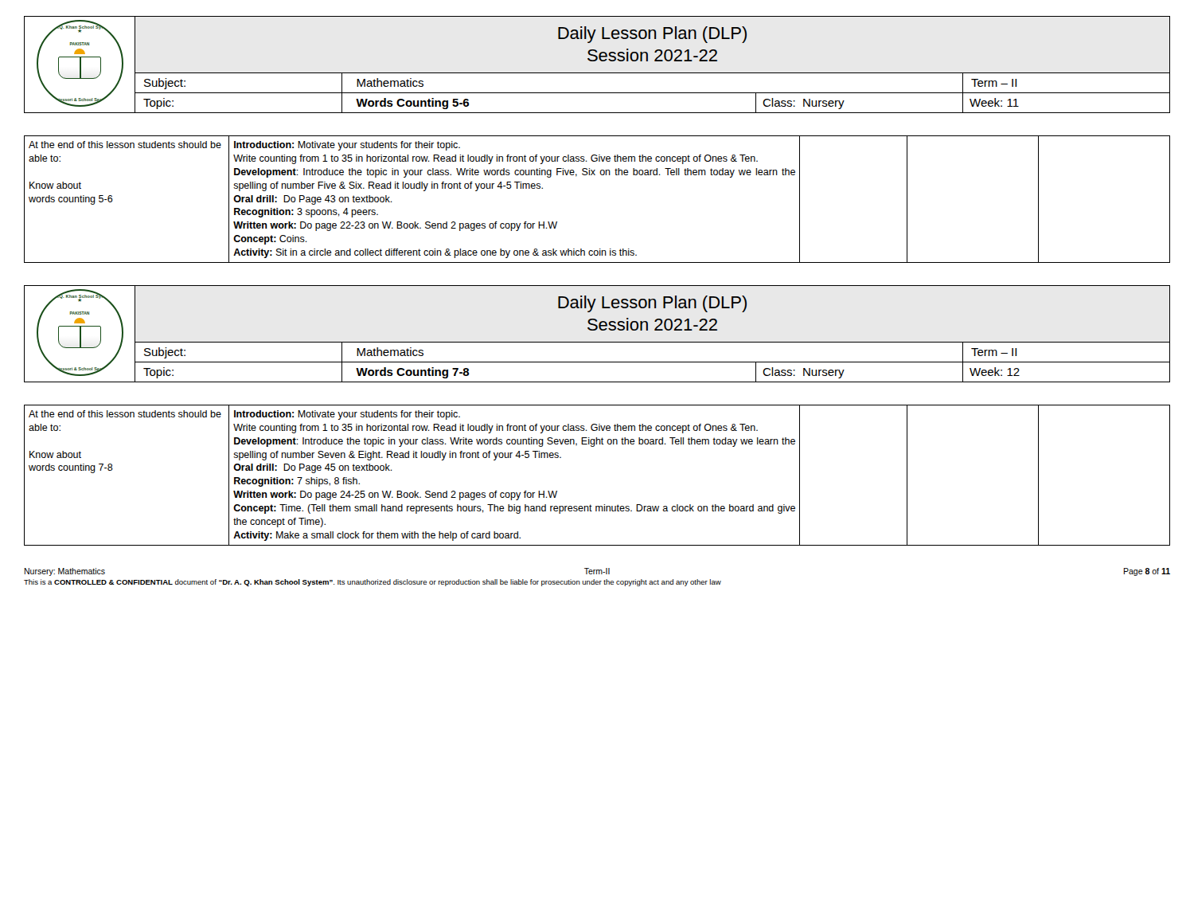| ★ Dr. A.Q. Khan School System PAKISTAN Montessori & School Section | Daily Lesson Plan (DLP) Session 2021-22 |
| Subject: | Mathematics | Term – II |
| Topic: | Words Counting 5-6 | Class: Nursery | Week: 11 |
| At the end of this lesson students should be able to: Know about words counting 5-6 | Introduction: Motivate your students for their topic. Write counting from 1 to 35 in horizontal row. Read it loudly in front of your class. Give them the concept of Ones & Ten. Development : Introduce the topic in your class. Write words counting Five, Six on the board. Tell them today we learn the spelling of number Five & Six. Read it loudly in front of your 4-5 Times. Oral drill: Do Page 43 on textbook. Recognition: 3 spoons, 4 peers. Written work: Do page 22-23 on W. Book. Send 2 pages of copy for H.W Concept: Coins. Activity: Sit in a circle and collect different coin & place one by one & ask which coin is this. | | | |
| ★ Dr. A.Q. Khan School System PAKISTAN Montessori & School Section | Daily Lesson Plan (DLP) Session 2021-22 |
| Subject: | Mathematics | Term – II |
| Topic: | Words Counting 7-8 | Class: Nursery | Week: 12 |
| At the end of this lesson students should be able to: Know about words counting 7-8 | Introduction: Motivate your students for their topic. Write counting from 1 to 35 in horizontal row. Read it loudly in front of your class. Give them the concept of Ones & Ten. Development : Introduce the topic in your class. Write words counting Seven, Eight on the board. Tell them today we learn the spelling of number Seven & Eight. Read it loudly in front of your 4-5 Times. Oral drill: Do Page 45 on textbook. Recognition: 7 ships, 8 fish. Written work: Do page 24-25 on W. Book. Send 2 pages of copy for H.W Concept: Time. (Tell them small hand represents hours, The big hand represent minutes. Draw a clock on the board and give the concept of Time). Activity: Make a small clock for them with the help of card board. | | | |
Nursery: Mathematics
Term-II
Page 8 of 11
This is a CONTROLLED & CONFIDENTIAL document of “Dr. A. Q. Khan School System”. Its unauthorized disclosure or reproduction shall be liable for prosecution under the copyright act and any other law